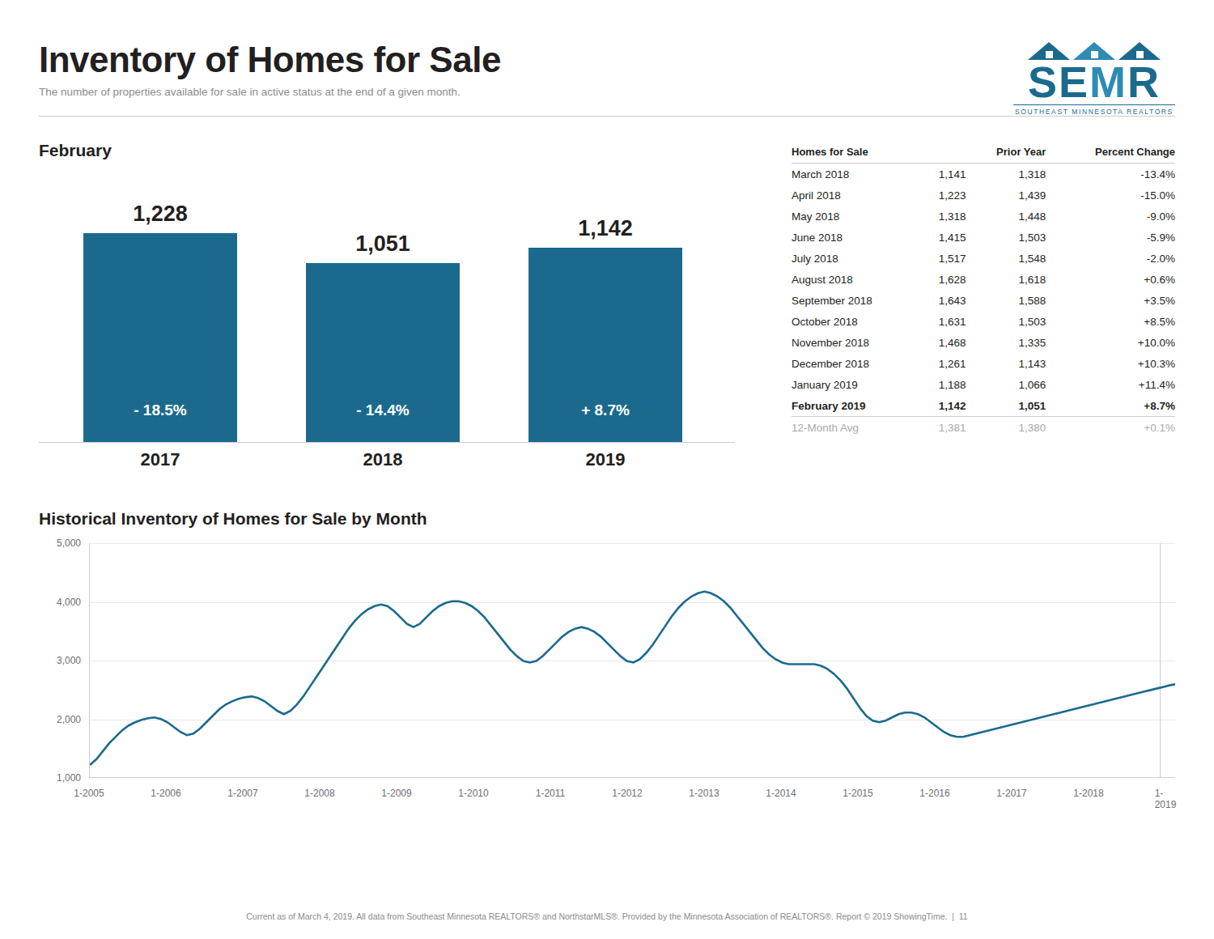Inventory of Homes for Sale
The number of properties available for sale in active status at the end of a given month.
SEMR
SOUTHEAST MINNESOTA REALTORS
February
1,228
- 18.5%
1,051
- 14.4%
1,142
+ 8.7%
2017 2018 2019
| Homes for Sale | | Prior Year | Percent Change |
| --- | --- | --- | --- |
| March 2018 | 1,141 | 1,318 | -13.4% |
| April 2018 | 1,223 | 1,439 | -15.0% |
| May 2018 | 1,318 | 1,448 | -9.0% |
| June 2018 | 1,415 | 1,503 | -5.9% |
| July 2018 | 1,517 | 1,548 | -2.0% |
| August 2018 | 1,628 | 1,618 | +0.6% |
| September 2018 | 1,643 | 1,588 | +3.5% |
| October 2018 | 1,631 | 1,503 | +8.5% |
| November 2018 | 1,468 | 1,335 | +10.0% |
| December 2018 | 1,261 | 1,143 | +10.3% |
| January 2019 | 1,188 | 1,066 | +11.4% |
| February 2019 | 1,142 | 1,051 | +8.7% |
| 12-Month Avg | 1,381 | 1,380 | +0.1% |
Historical Inventory of Homes for Sale by Month
5,000
4,000
3,000
2,000
1,000
1-2005 1-2006 1-2007 1-2008 1-2009 1-2010 1-2011 1-2012 1-2013 1-2014 1-2015 1-2016 1-2017 1-2018 1-2019
Current as of March 4, 2019. All data from Southeast Minnesota REALTORS® and NorthstarMLS®. Provided by the Minnesota Association of REALTORS®. Report © 2019 ShowingTime. | 11